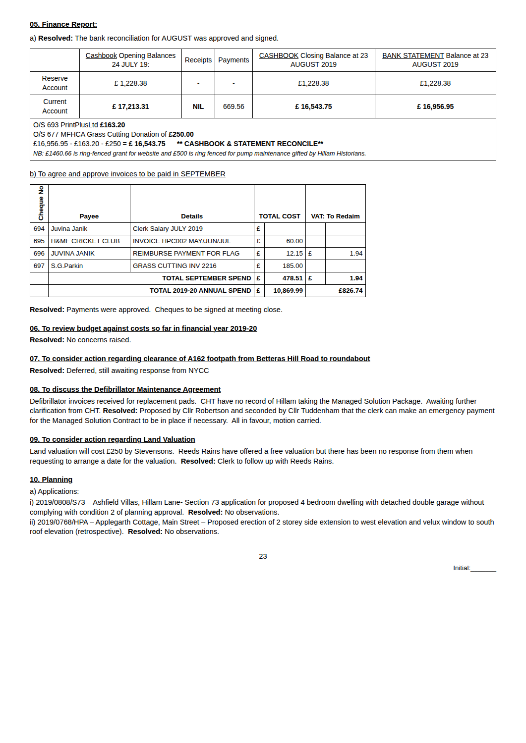05. Finance Report:
a) Resolved: The bank reconciliation for AUGUST was approved and signed.
| | Cashbook Opening Balances 24 JULY 19: | Receipts | Payments | CASHBOOK Closing Balance at 23 AUGUST 2019 | BANK STATEMENT Balance at 23 AUGUST 2019 |
| --- | --- | --- | --- | --- | --- |
| Reserve Account | £ 1,228.38 | - | - | £1,228.38 | £1,228.38 |
| Current Account | £ 17,213.31 | NIL | 669.56 | £ 16,543.75 | £ 16,956.95 |
| O/S 693 PrintPlusLtd £163.20 O/S 677 MFHCA Grass Cutting Donation of £250.00 £16,956.95 - £163.20 - £250 = £ 16,543.75 ** CASHBOOK & STATEMENT RECONCILE** NB: £1460.66 is ring-fenced grant for website and £500 is ring fenced for pump maintenance gifted by Hillam Historians. |
b) To agree and approve invoices to be paid in SEPTEMBER
| Cheque No | Payee | Details | TOTAL COST | VAT: To Redaim |
| --- | --- | --- | --- | --- |
| 694 | Juvina Janik | Clerk Salary JULY 2019 | £ | | | |
| 695 | H&MF CRICKET CLUB | INVOICE HPC002 MAY/JUN/JUL | £ | 60.00 | | |
| 696 | JUVINA JANIK | REIMBURSE PAYMENT FOR FLAG | £ | 12.15 | £ | 1.94 |
| 697 | S.G.Parkin | GRASS CUTTING INV 2216 | £ | 185.00 | | |
| | TOTAL SEPTEMBER SPEND | £ | 478.51 | £ | 1.94 |
| | TOTAL 2019-20 ANNUAL SPEND | £ | 10,869.99 | £826.74 |
Resolved: Payments were approved. Cheques to be signed at meeting close.
06. To review budget against costs so far in financial year 2019-20
Resolved: No concerns raised.
07. To consider action regarding clearance of A162 footpath from Betteras Hill Road to roundabout
Resolved: Deferred, still awaiting response from NYCC
08. To discuss the Defibrillator Maintenance Agreement
Defibrillator invoices received for replacement pads. CHT have no record of Hillam taking the Managed Solution Package. Awaiting further clarification from CHT. Resolved: Proposed by Cllr Robertson and seconded by Cllr Tuddenham that the clerk can make an emergency payment for the Managed Solution Contract to be in place if necessary. All in favour, motion carried.
09. To consider action regarding Land Valuation
Land valuation will cost £250 by Stevensons. Reeds Rains have offered a free valuation but there has been no response from them when requesting to arrange a date for the valuation. Resolved: Clerk to follow up with Reeds Rains.
10. Planning
a) Applications:
i) 2019/0808/S73 – Ashfield Villas, Hillam Lane- Section 73 application for proposed 4 bedroom dwelling with detached double garage without complying with condition 2 of planning approval. Resolved: No observations.
ii) 2019/0768/HPA – Applegarth Cottage, Main Street – Proposed erection of 2 storey side extension to west elevation and velux window to south roof elevation (retrospective). Resolved: No observations.
23
Initial:_______